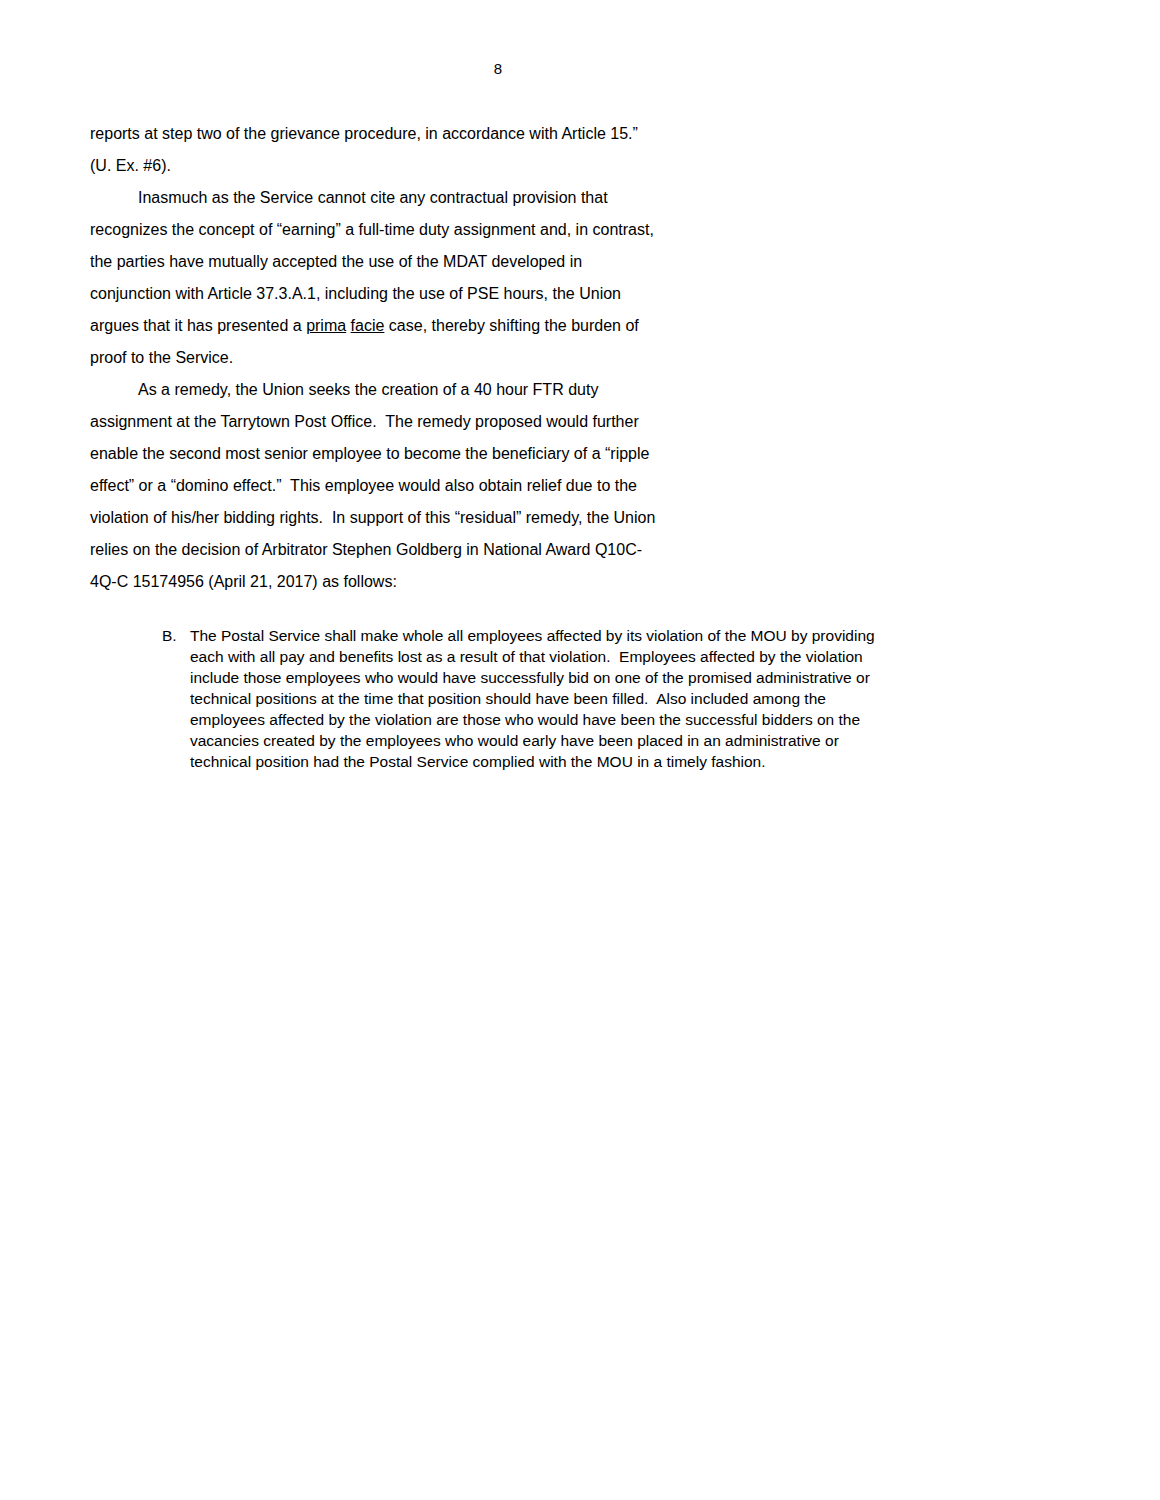8
reports at step two of the grievance procedure, in accordance with Article 15.”
(U. Ex. #6).
Inasmuch as the Service cannot cite any contractual provision that
recognizes the concept of “earning” a full-time duty assignment and, in contrast,
the parties have mutually accepted the use of the MDAT developed in
conjunction with Article 37.3.A.1, including the use of PSE hours, the Union
argues that it has presented a prima facie case, thereby shifting the burden of
proof to the Service.
As a remedy, the Union seeks the creation of a 40 hour FTR duty
assignment at the Tarrytown Post Office. The remedy proposed would further
enable the second most senior employee to become the beneficiary of a “ripple
effect” or a “domino effect.” This employee would also obtain relief due to the
violation of his/her bidding rights. In support of this “residual” remedy, the Union
relies on the decision of Arbitrator Stephen Goldberg in National Award Q10C-
4Q-C 15174956 (April 21, 2017) as follows:
B. The Postal Service shall make whole all employees affected by its violation of the MOU by providing each with all pay and benefits lost as a result of that violation. Employees affected by the violation include those employees who would have successfully bid on one of the promised administrative or technical positions at the time that position should have been filled. Also included among the employees affected by the violation are those who would have been the successful bidders on the vacancies created by the employees who would early have been placed in an administrative or technical position had the Postal Service complied with the MOU in a timely fashion.